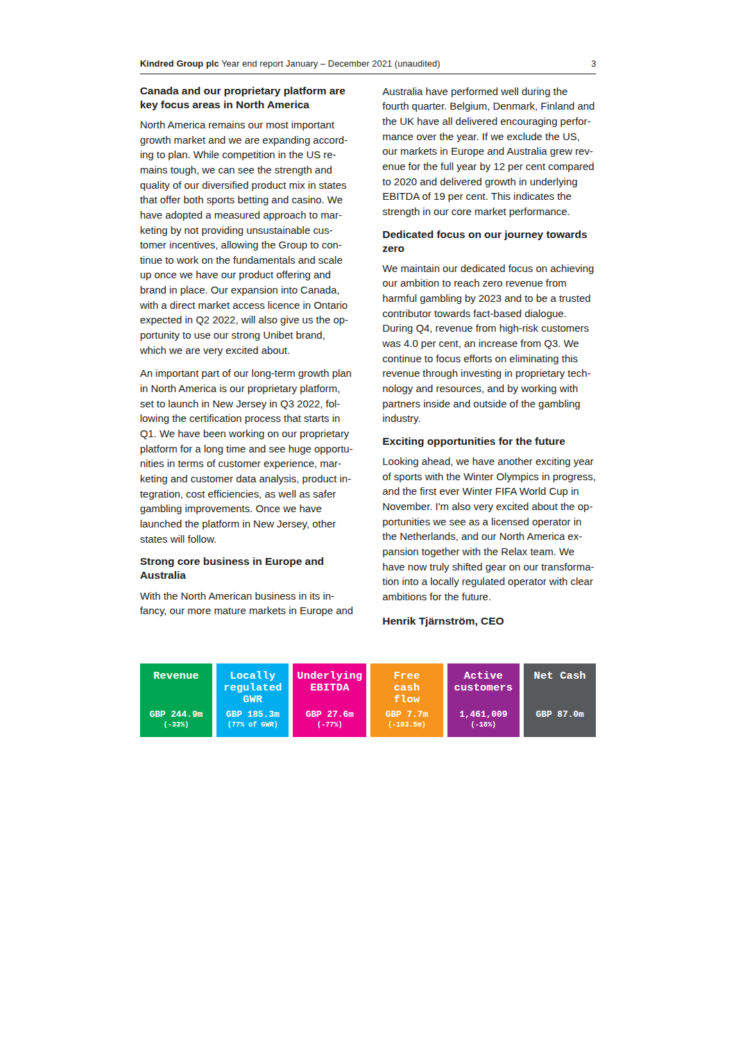Kindred Group plc Year end report January – December 2021 (unaudited)
3
Canada and our proprietary platform are key focus areas in North America
North America remains our most important growth market and we are expanding according to plan. While competition in the US remains tough, we can see the strength and quality of our diversified product mix in states that offer both sports betting and casino. We have adopted a measured approach to marketing by not providing unsustainable customer incentives, allowing the Group to continue to work on the fundamentals and scale up once we have our product offering and brand in place. Our expansion into Canada, with a direct market access licence in Ontario expected in Q2 2022, will also give us the opportunity to use our strong Unibet brand, which we are very excited about.
An important part of our long-term growth plan in North America is our proprietary platform, set to launch in New Jersey in Q3 2022, following the certification process that starts in Q1. We have been working on our proprietary platform for a long time and see huge opportunities in terms of customer experience, marketing and customer data analysis, product integration, cost efficiencies, as well as safer gambling improvements. Once we have launched the platform in New Jersey, other states will follow.
Strong core business in Europe and Australia
With the North American business in its infancy, our more mature markets in Europe and Australia have performed well during the fourth quarter. Belgium, Denmark, Finland and the UK have all delivered encouraging performance over the year. If we exclude the US, our markets in Europe and Australia grew revenue for the full year by 12 per cent compared to 2020 and delivered growth in underlying EBITDA of 19 per cent. This indicates the strength in our core market performance.
Dedicated focus on our journey towards zero
We maintain our dedicated focus on achieving our ambition to reach zero revenue from harmful gambling by 2023 and to be a trusted contributor towards fact-based dialogue. During Q4, revenue from high-risk customers was 4.0 per cent, an increase from Q3. We continue to focus efforts on eliminating this revenue through investing in proprietary technology and resources, and by working with partners inside and outside of the gambling industry.
Exciting opportunities for the future
Looking ahead, we have another exciting year of sports with the Winter Olympics in progress, and the first ever Winter FIFA World Cup in November. I'm also very excited about the opportunities we see as a licensed operator in the Netherlands, and our North America expansion together with the Relax team. We have now truly shifted gear on our transformation into a locally regulated operator with clear ambitions for the future.
Henrik Tjärnström, CEO
Revenue
GBP 244.9m
(-33%)
Locally
regulated
GWR
GBP 185.3m
(77% of GWR)
Underlying
EBITDA
GBP 27.6m
(-77%)
Free
cash
flow
GBP 7.7m
(-103.5m)
Active
customers
1,461,009
(-18%)
Net Cash
GBP 87.0m